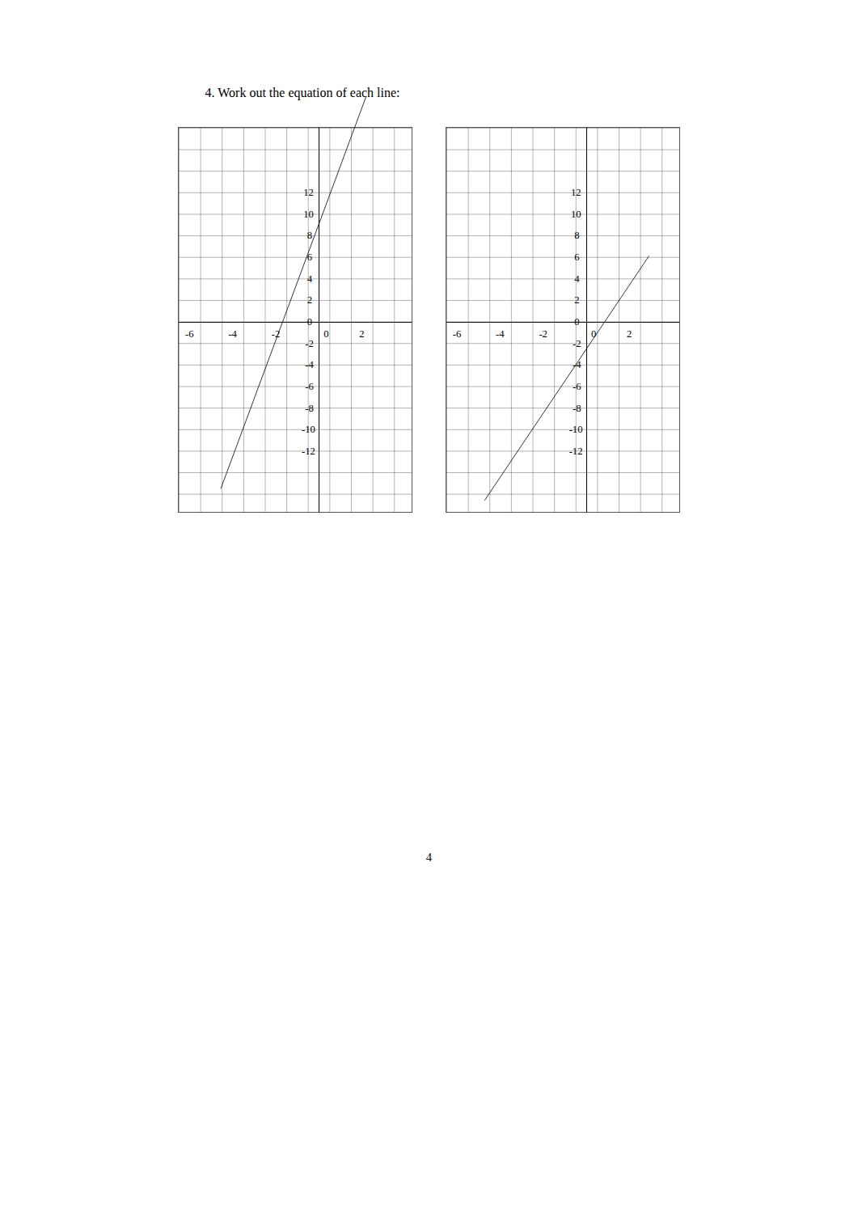4. Work out the equation of each line:
12 10 8 6 4 2 0 -2 -4 -6 -8 -10 -12
-6 -4 -2 0 2
12 10 8 6 4 2 0 -2 -4 -6 -8 -10 -12
-6 -4 -2 0 2
4